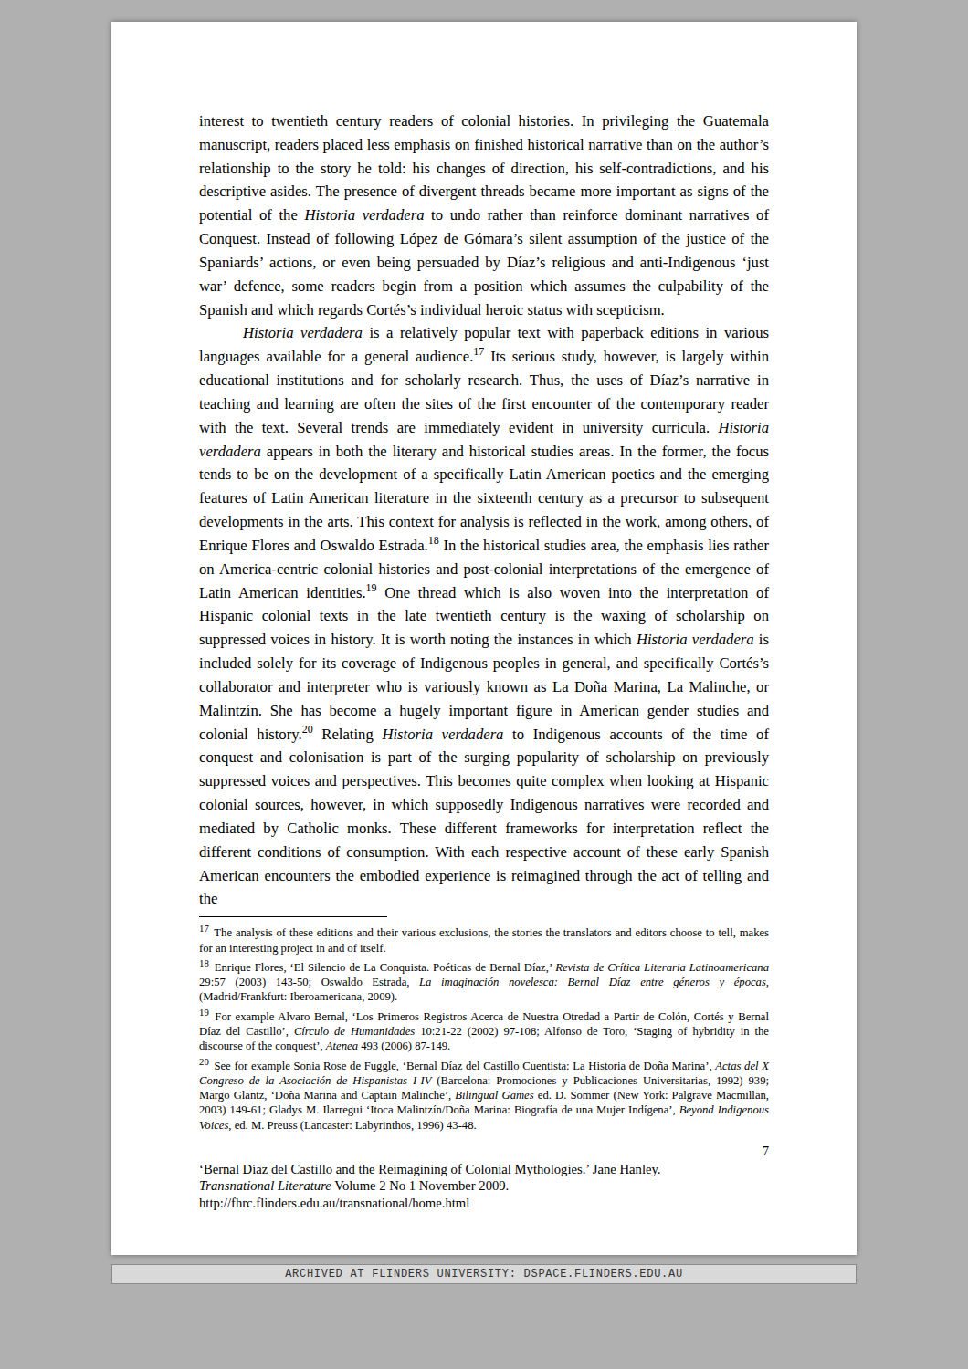interest to twentieth century readers of colonial histories. In privileging the Guatemala manuscript, readers placed less emphasis on finished historical narrative than on the author’s relationship to the story he told: his changes of direction, his self-contradictions, and his descriptive asides. The presence of divergent threads became more important as signs of the potential of the Historia verdadera to undo rather than reinforce dominant narratives of Conquest. Instead of following López de Gómara’s silent assumption of the justice of the Spaniards’ actions, or even being persuaded by Díaz’s religious and anti-Indigenous ‘just war’ defence, some readers begin from a position which assumes the culpability of the Spanish and which regards Cortés’s individual heroic status with scepticism.
Historia verdadera is a relatively popular text with paperback editions in various languages available for a general audience.17 Its serious study, however, is largely within educational institutions and for scholarly research. Thus, the uses of Díaz’s narrative in teaching and learning are often the sites of the first encounter of the contemporary reader with the text. Several trends are immediately evident in university curricula. Historia verdadera appears in both the literary and historical studies areas. In the former, the focus tends to be on the development of a specifically Latin American poetics and the emerging features of Latin American literature in the sixteenth century as a precursor to subsequent developments in the arts. This context for analysis is reflected in the work, among others, of Enrique Flores and Oswaldo Estrada.18 In the historical studies area, the emphasis lies rather on America-centric colonial histories and post-colonial interpretations of the emergence of Latin American identities.19 One thread which is also woven into the interpretation of Hispanic colonial texts in the late twentieth century is the waxing of scholarship on suppressed voices in history. It is worth noting the instances in which Historia verdadera is included solely for its coverage of Indigenous peoples in general, and specifically Cortés’s collaborator and interpreter who is variously known as La Doña Marina, La Malinche, or Malintzín. She has become a hugely important figure in American gender studies and colonial history.20 Relating Historia verdadera to Indigenous accounts of the time of conquest and colonisation is part of the surging popularity of scholarship on previously suppressed voices and perspectives. This becomes quite complex when looking at Hispanic colonial sources, however, in which supposedly Indigenous narratives were recorded and mediated by Catholic monks. These different frameworks for interpretation reflect the different conditions of consumption. With each respective account of these early Spanish American encounters the embodied experience is reimagined through the act of telling and the
17 The analysis of these editions and their various exclusions, the stories the translators and editors choose to tell, makes for an interesting project in and of itself.
18 Enrique Flores, ‘El Silencio de La Conquista. Poéticas de Bernal Díaz,’ Revista de Crítica Literaria Latinoamericana 29:57 (2003) 143-50; Oswaldo Estrada, La imaginación novelesca: Bernal Díaz entre géneros y épocas, (Madrid/Frankfurt: Iberoamericana, 2009).
19 For example Alvaro Bernal, ‘Los Primeros Registros Acerca de Nuestra Otredad a Partir de Colón, Cortés y Bernal Díaz del Castillo’, Círculo de Humanidades 10:21-22 (2002) 97-108; Alfonso de Toro, ‘Staging of hybridity in the discourse of the conquest’, Atenea 493 (2006) 87-149.
20 See for example Sonia Rose de Fuggle, ‘Bernal Díaz del Castillo Cuentista: La Historia de Doña Marina’, Actas del X Congreso de la Asociación de Hispanistas I-IV (Barcelona: Promociones y Publicaciones Universitarias, 1992) 939; Margo Glantz, ‘Doña Marina and Captain Malinche’, Bilingual Games ed. D. Sommer (New York: Palgrave Macmillan, 2003) 149-61; Gladys M. Ilarregui ‘Itoca Malintzín/Doña Marina: Biografía de una Mujer Indígena’, Beyond Indigenous Voices, ed. M. Preuss (Lancaster: Labyrinthos, 1996) 43-48.
7
‘Bernal Díaz del Castillo and the Reimagining of Colonial Mythologies.’ Jane Hanley.
Transnational Literature Volume 2 No 1 November 2009.
http://fhrc.flinders.edu.au/transnational/home.html
Archived at Flinders university: dspace.flinders.edu.au